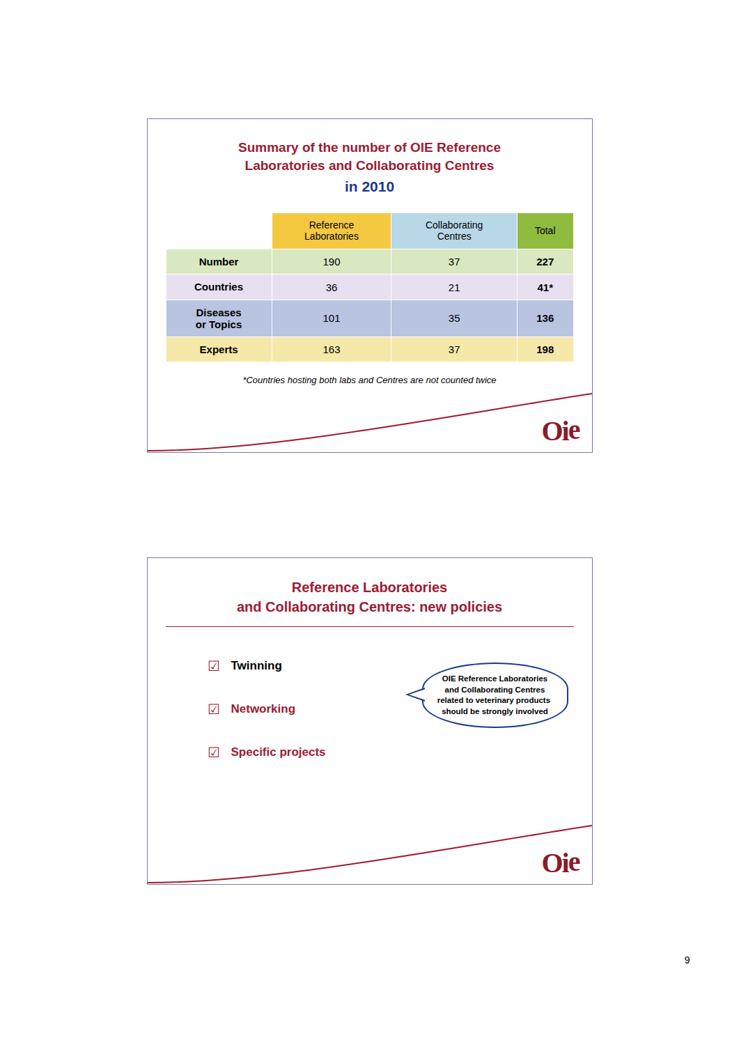Summary of the number of OIE Reference
Laboratories and Collaborating Centres in 2010
| | Reference Laboratories | Collaborating Centres | Total |
| --- | --- | --- | --- |
| Number | 190 | 37 | 227 |
| Countries | 36 | 21 | 41* |
| Diseases or Topics | 101 | 35 | 136 |
| Experts | 163 | 37 | 198 |
*Countries hosting both labs and Centres are not counted twice
Oie
Reference Laboratories
and Collaborating Centres: new policies
Twinning
Networking
Specific projects
OIE Reference Laboratories and Collaborating Centres related to veterinary products should be strongly involved
Oie
9